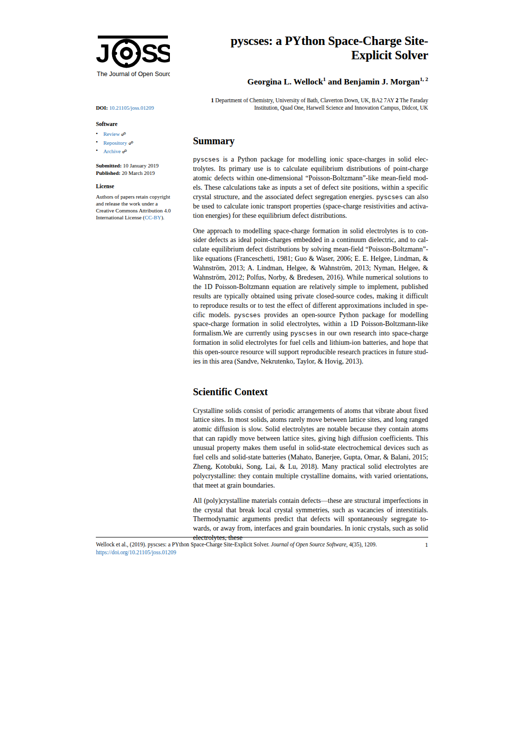J S S The Journal of Open Source Software
DOI: 10.21105/joss.01209
Software
Review ☍
Repository ☍
Archive ☍
Submitted: 10 January 2019
Published: 20 March 2019
License
Authors of papers retain copyright and release the work under a Creative Commons Attribution 4.0 International License (CC-BY).
pyscses: a PYthon Space-Charge Site-Explicit Solver
Georgina L. Wellock1 and Benjamin J. Morgan1, 2
1 Department of Chemistry, University of Bath, Claverton Down, UK, BA2 7AY 2 The Faraday Institution, Quad One, Harwell Science and Innovation Campus, Didcot, UK
Summary
pyscses is a Python package for modelling ionic space-charges in solid electrolytes. Its primary use is to calculate equilibrium distributions of point-charge atomic defects within one-dimensional “Poisson-Boltzmann”-like mean-field models. These calculations take as inputs a set of defect site positions, within a specific crystal structure, and the associated defect segregation energies. pyscses can also be used to calculate ionic transport properties (space-charge resistivities and activation energies) for these equilibrium defect distributions.
One approach to modelling space-charge formation in solid electrolytes is to consider defects as ideal point-charges embedded in a continuum dielectric, and to calculate equilibrium defect distributions by solving mean-field “Poisson-Boltzmann”-like equations (Franceschetti, 1981; Guo & Waser, 2006; E. E. Helgee, Lindman, & Wahnström, 2013; A. Lindman, Helgee, & Wahnström, 2013; Nyman, Helgee, & Wahnström, 2012; Polfus, Norby, & Bredesen, 2016). While numerical solutions to the 1D Poisson-Boltzmann equation are relatively simple to implement, published results are typically obtained using private closed-source codes, making it difficult to reproduce results or to test the effect of different approximations included in specific models. pyscses provides an open-source Python package for modelling space-charge formation in solid electrolytes, within a 1D Poisson-Boltzmann-like formalism.We are currently using pyscses in our own research into space-charge formation in solid electrolytes for fuel cells and lithium-ion batteries, and hope that this open-source resource will support reproducible research practices in future studies in this area (Sandve, Nekrutenko, Taylor, & Hovig, 2013).
Scientific Context
Crystalline solids consist of periodic arrangements of atoms that vibrate about fixed lattice sites. In most solids, atoms rarely move between lattice sites, and long ranged atomic diffusion is slow. Solid electrolytes are notable because they contain atoms that can rapidly move between lattice sites, giving high diffusion coefficients. This unusual property makes them useful in solid-state electrochemical devices such as fuel cells and solid-state batteries (Mahato, Banerjee, Gupta, Omar, & Balani, 2015; Zheng, Kotobuki, Song, Lai, & Lu, 2018). Many practical solid electrolytes are polycrystalline: they contain multiple crystalline domains, with varied orientations, that meet at grain boundaries.
All (poly)crystalline materials contain defects—these are structural imperfections in the crystal that break local crystal symmetries, such as vacancies of interstitials. Thermodynamic arguments predict that defects will spontaneously segregate towards, or away from, interfaces and grain boundaries. In ionic crystals, such as solid electrolytes, these
Wellock et al., (2019). pyscses: a PYthon Space-Charge Site-Explicit Solver. Journal of Open Source Software, 4(35), 1209. https://doi.org/10.21105/joss.01209
1